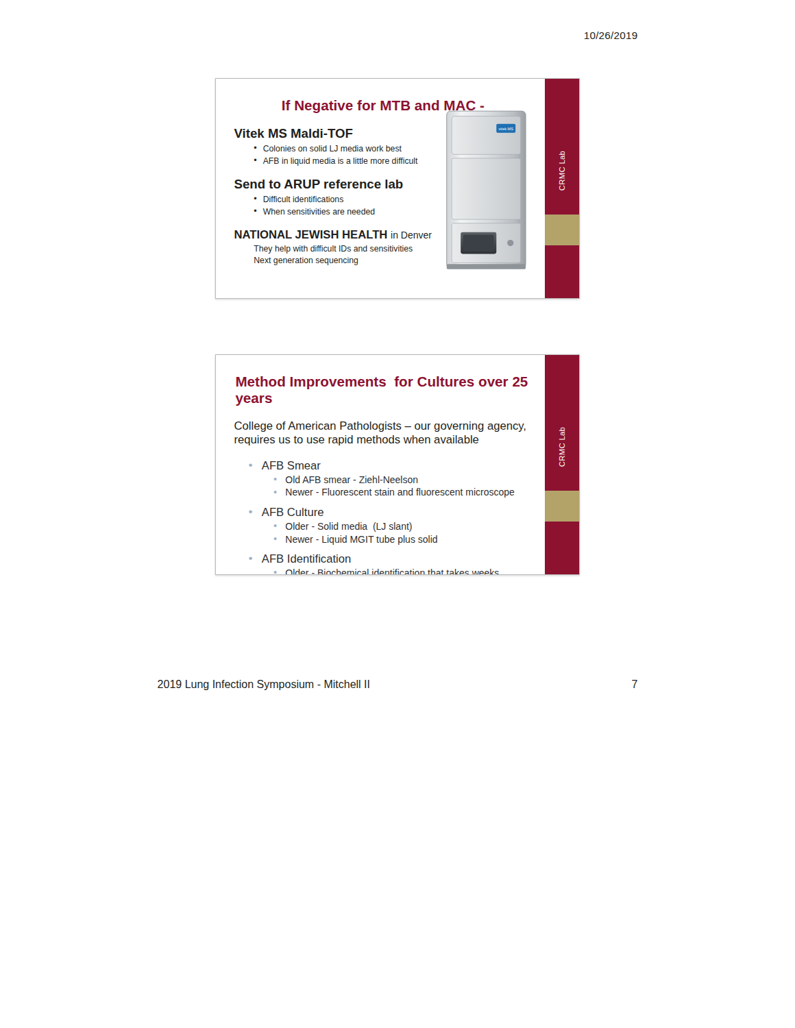10/26/2019
If Negative for MTB and MAC -
Vitek MS Maldi-TOF
Colonies on solid LJ media work best
AFB in liquid media is a little more difficult
Send to ARUP reference lab
Difficult identifications
When sensitivities are needed
NATIONAL JEWISH HEALTH in Denver
They help with difficult IDs and sensitivities
Next generation sequencing
vitek MS
CRMC Lab
Method Improvements for Cultures over 25 years
College of American Pathologists – our governing agency, requires us to use rapid methods when available
AFB Smear
Old AFB smear - Ziehl-Neelson
Newer - Fluorescent stain and fluorescent microscope
AFB Culture
Older - Solid media (LJ slant)
Newer - Liquid MGIT tube plus solid
AFB Identification
Older - Biochemical identification that takes weeks
Newer - DNA probes and Maldi-TOF
CRMC Lab
2019 Lung Infection Symposium - Mitchell II
7